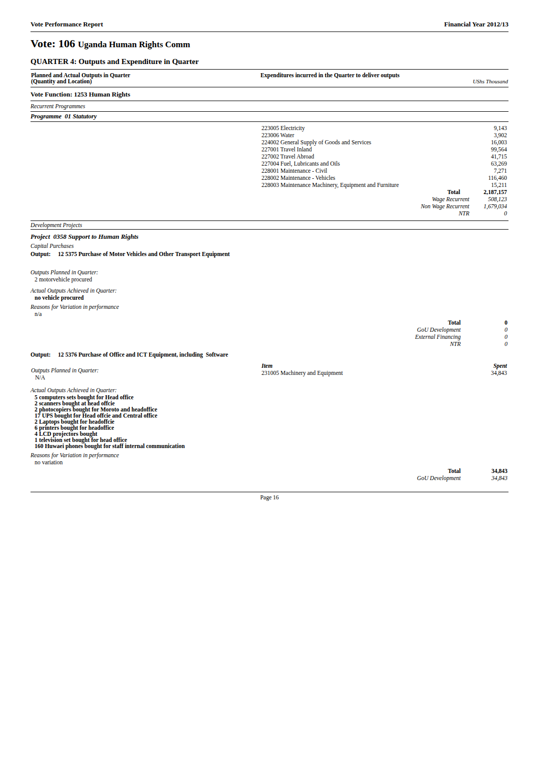Vote Performance Report Financial Year 2012/13
Vote: 106 Uganda Human Rights Comm
QUARTER 4: Outputs and Expenditure in Quarter
| Planned and Actual Outputs in Quarter (Quantity and Location) | Expenditures incurred in the Quarter to deliver outputs UShs Thousand |
Vote Function: 1253 Human Rights
Recurrent Programmes
Programme 01 Statutory
| | / 223005 Electricity / 9,143 / / 223006 Water / 3,902 / / 224002 General Supply of Goods and Services / 16,003 / / 227001 Travel Inland / 99,564 / / 227002 Travel Abroad / 41,715 / / 227004 Fuel, Lubricants and Oils / 63,269 / / 228001 Maintenance - Civil / 7,271 / / 228002 Maintenance - Vehicles / 116,460 / / 228003 Maintenance Machinery, Equipment and Furniture / 15,211 / / Total / 2,187,157 / / Wage Recurrent / 508,123 / / Non Wage Recurrent / 1,679,034 / / NTR / 0 / |
Development Projects
Project 0358 Support to Human Rights
Capital Purchases
Output: 12 5375 Purchase of Motor Vehicles and Other Transport Equipment
Outputs Planned in Quarter:
2 motorvehicle procured
Actual Outputs Achieved in Quarter:
no vehicle procured
Reasons for Variation in performance
n/a
| Total | 0 |
| GoU Development | 0 |
| External Financing | 0 |
| NTR | 0 |
Output: 12 5376 Purchase of Office and ICT Equipment, including Software
| Outputs Planned in Quarter: N/A | / Item / Spent / / 231005 Machinery and Equipment / 34,843 / |
Actual Outputs Achieved in Quarter:
5 computers sets bought for Head office
2 scanners bought at head offcie
2 photocopiers bought for Moroto and headoffice
17 UPS bought for Head offcie and Central office
2 Laptops bought for headoffcie
6 printers bought for headoffice
4 LCD projectors bought
1 television set bought for head office
160 Huwaei phones bought for staff internal communication
Reasons for Variation in performance
no variation
| Total | 34,843 |
| GoU Development | 34,843 |
Page 16